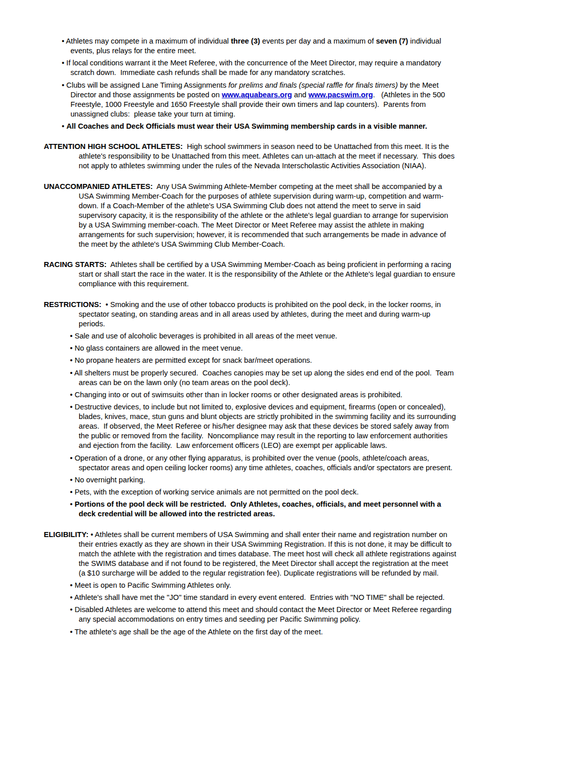• Athletes may compete in a maximum of individual three (3) events per day and a maximum of seven (7) individual events, plus relays for the entire meet.
• If local conditions warrant it the Meet Referee, with the concurrence of the Meet Director, may require a mandatory scratch down. Immediate cash refunds shall be made for any mandatory scratches.
• Clubs will be assigned Lane Timing Assignments for prelims and finals (special raffle for finals timers) by the Meet Director and those assignments be posted on www.aquabears.org and www.pacswim.org. (Athletes in the 500 Freestyle, 1000 Freestyle and 1650 Freestyle shall provide their own timers and lap counters). Parents from unassigned clubs: please take your turn at timing.
• All Coaches and Deck Officials must wear their USA Swimming membership cards in a visible manner.
ATTENTION HIGH SCHOOL ATHLETES: High school swimmers in season need to be Unattached from this meet. It is the athlete's responsibility to be Unattached from this meet. Athletes can un-attach at the meet if necessary. This does not apply to athletes swimming under the rules of the Nevada Interscholastic Activities Association (NIAA).
UNACCOMPANIED ATHLETES: Any USA Swimming Athlete-Member competing at the meet shall be accompanied by a USA Swimming Member-Coach for the purposes of athlete supervision during warm-up, competition and warm-down. If a Coach-Member of the athlete's USA Swimming Club does not attend the meet to serve in said supervisory capacity, it is the responsibility of the athlete or the athlete's legal guardian to arrange for supervision by a USA Swimming member-coach. The Meet Director or Meet Referee may assist the athlete in making arrangements for such supervision; however, it is recommended that such arrangements be made in advance of the meet by the athlete's USA Swimming Club Member-Coach.
RACING STARTS: Athletes shall be certified by a USA Swimming Member-Coach as being proficient in performing a racing start or shall start the race in the water. It is the responsibility of the Athlete or the Athlete's legal guardian to ensure compliance with this requirement.
RESTRICTIONS: • Smoking and the use of other tobacco products is prohibited on the pool deck, in the locker rooms, in spectator seating, on standing areas and in all areas used by athletes, during the meet and during warm-up periods.
• Sale and use of alcoholic beverages is prohibited in all areas of the meet venue.
• No glass containers are allowed in the meet venue.
• No propane heaters are permitted except for snack bar/meet operations.
• All shelters must be properly secured. Coaches canopies may be set up along the sides end end of the pool. Team areas can be on the lawn only (no team areas on the pool deck).
• Changing into or out of swimsuits other than in locker rooms or other designated areas is prohibited.
• Destructive devices, to include but not limited to, explosive devices and equipment, firearms (open or concealed), blades, knives, mace, stun guns and blunt objects are strictly prohibited in the swimming facility and its surrounding areas. If observed, the Meet Referee or his/her designee may ask that these devices be stored safely away from the public or removed from the facility. Noncompliance may result in the reporting to law enforcement authorities and ejection from the facility. Law enforcement officers (LEO) are exempt per applicable laws.
• Operation of a drone, or any other flying apparatus, is prohibited over the venue (pools, athlete/coach areas, spectator areas and open ceiling locker rooms) any time athletes, coaches, officials and/or spectators are present.
• No overnight parking.
• Pets, with the exception of working service animals are not permitted on the pool deck.
• Portions of the pool deck will be restricted. Only Athletes, coaches, officials, and meet personnel with a deck credential will be allowed into the restricted areas.
ELIGIBILITY: • Athletes shall be current members of USA Swimming and shall enter their name and registration number on their entries exactly as they are shown in their USA Swimming Registration. If this is not done, it may be difficult to match the athlete with the registration and times database. The meet host will check all athlete registrations against the SWIMS database and if not found to be registered, the Meet Director shall accept the registration at the meet (a $10 surcharge will be added to the regular registration fee). Duplicate registrations will be refunded by mail.
• Meet is open to Pacific Swimming Athletes only.
• Athlete's shall have met the "JO" time standard in every event entered. Entries with "NO TIME" shall be rejected.
• Disabled Athletes are welcome to attend this meet and should contact the Meet Director or Meet Referee regarding any special accommodations on entry times and seeding per Pacific Swimming policy.
• The athlete's age shall be the age of the Athlete on the first day of the meet.